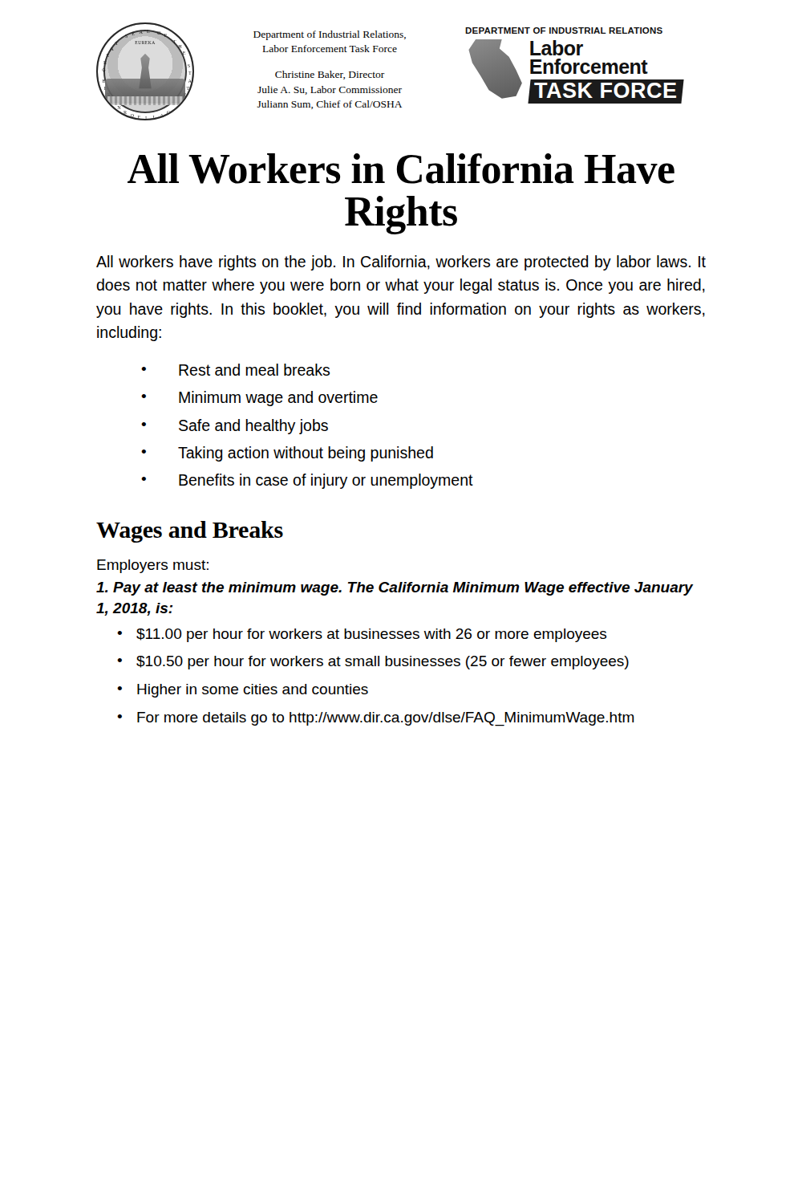T H E G R E A T S E A L O F T H E S T A T E C A L I F O R N I A
EUREKA
Department of Industrial Relations,
Labor Enforcement Task Force
Christine Baker, Director
Julie A. Su, Labor Commissioner
Juliann Sum, Chief of Cal/OSHA
Department of Industrial Relations
Labor Enforcement
TASK FORCE
All Workers in California Have Rights
All workers have rights on the job. In California, workers are protected by labor laws. It does not matter where you were born or what your legal status is. Once you are hired, you have rights. In this booklet, you will find information on your rights as workers, including:
Rest and meal breaks
Minimum wage and overtime
Safe and healthy jobs
Taking action without being punished
Benefits in case of injury or unemployment
Wages and Breaks
Employers must:
1. Pay at least the minimum wage. The California Minimum Wage effective January 1, 2018, is:
$11.00 per hour for workers at businesses with 26 or more employees
$10.50 per hour for workers at small businesses (25 or fewer employees)
Higher in some cities and counties
For more details go to http://www.dir.ca.gov/dlse/FAQ_MinimumWage.htm